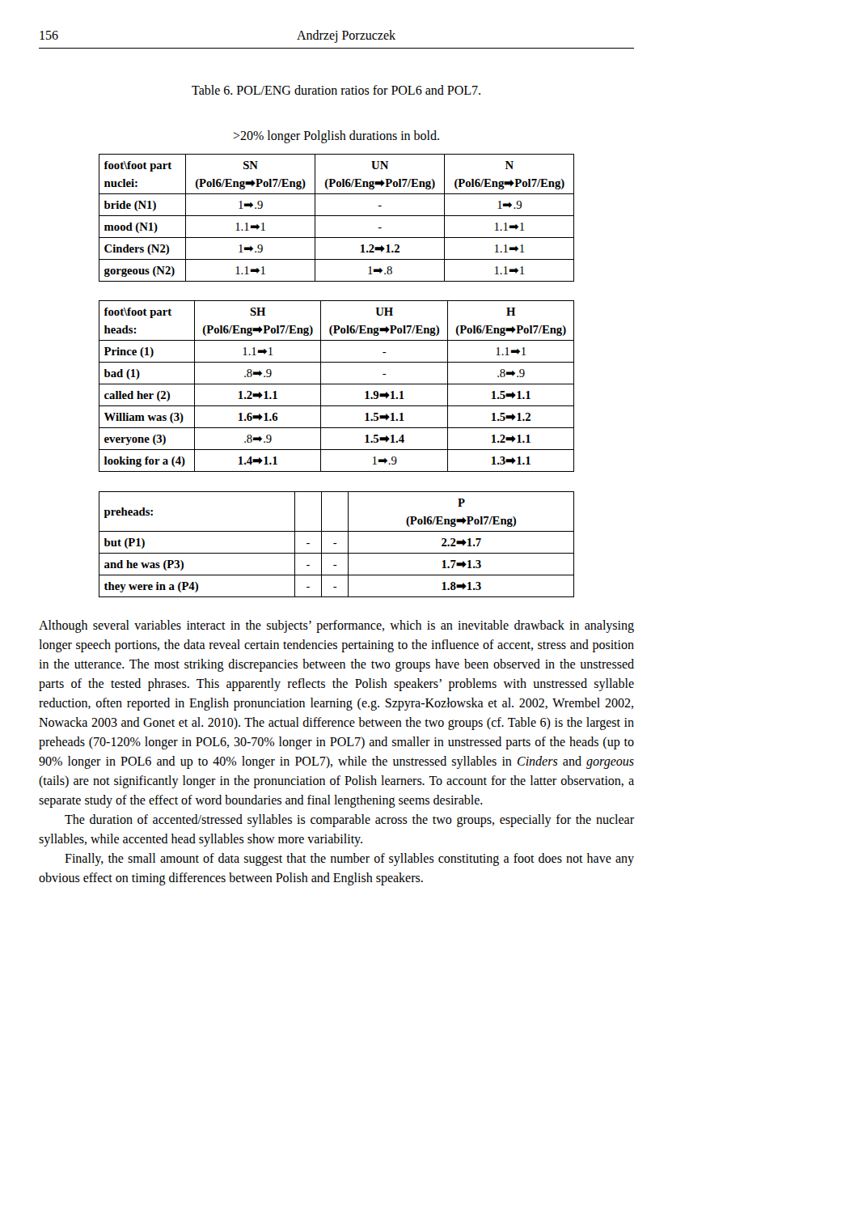156 Andrzej Porzuczek
Table 6. POL/ENG duration ratios for POL6 and POL7.
>20% longer Polglish durations in bold.
| foot\foot part nuclei: | SN (Pol6/Eng ➡ Pol7/Eng) | UN (Pol6/Eng ➡ Pol7/Eng) | N (Pol6/Eng ➡ Pol7/Eng) |
| --- | --- | --- | --- |
| bride (N1) | 1 ➡ .9 | - | 1 ➡ .9 |
| mood (N1) | 1.1 ➡ 1 | - | 1.1 ➡ 1 |
| Cinders (N2) | 1 ➡ .9 | 1.2 ➡ 1.2 | 1.1 ➡ 1 |
| gorgeous (N2) | 1.1 ➡ 1 | 1 ➡ .8 | 1.1 ➡ 1 |
| foot\foot part heads: | SH (Pol6/Eng ➡ Pol7/Eng) | UH (Pol6/Eng ➡ Pol7/Eng) | H (Pol6/Eng ➡ Pol7/Eng) |
| --- | --- | --- | --- |
| Prince (1) | 1.1 ➡ 1 | - | 1.1 ➡ 1 |
| bad (1) | .8 ➡ .9 | - | .8 ➡ .9 |
| called her (2) | 1.2 ➡ 1.1 | 1.9 ➡ 1.1 | 1.5 ➡ 1.1 |
| William was (3) | 1.6 ➡ 1.6 | 1.5 ➡ 1.1 | 1.5 ➡ 1.2 |
| everyone (3) | .8 ➡ .9 | 1.5 ➡ 1.4 | 1.2 ➡ 1.1 |
| looking for a (4) | 1.4 ➡ 1.1 | 1 ➡ .9 | 1.3 ➡ 1.1 |
| preheads: | | | P (Pol6/Eng ➡ Pol7/Eng) |
| --- | --- | --- | --- |
| but (P1) | - | - | 2.2 ➡ 1.7 |
| and he was (P3) | - | - | 1.7 ➡ 1.3 |
| they were in a (P4) | - | - | 1.8 ➡ 1.3 |
Although several variables interact in the subjects’ performance, which is an inevitable drawback in analysing longer speech portions, the data reveal certain tendencies pertaining to the influence of accent, stress and position in the utterance. The most striking discrepancies between the two groups have been observed in the unstressed parts of the tested phrases. This apparently reflects the Polish speakers’ problems with unstressed syllable reduction, often reported in English pronunciation learning (e.g. Szpyra-Kozłowska et al. 2002, Wrembel 2002, Nowacka 2003 and Gonet et al. 2010). The actual difference between the two groups (cf. Table 6) is the largest in preheads (70-120% longer in POL6, 30-70% longer in POL7) and smaller in unstressed parts of the heads (up to 90% longer in POL6 and up to 40% longer in POL7), while the unstressed syllables in Cinders and gorgeous (tails) are not significantly longer in the pronunciation of Polish learners. To account for the latter observation, a separate study of the effect of word boundaries and final lengthening seems desirable.
The duration of accented/stressed syllables is comparable across the two groups, especially for the nuclear syllables, while accented head syllables show more variability.
Finally, the small amount of data suggest that the number of syllables constituting a foot does not have any obvious effect on timing differences between Polish and English speakers.